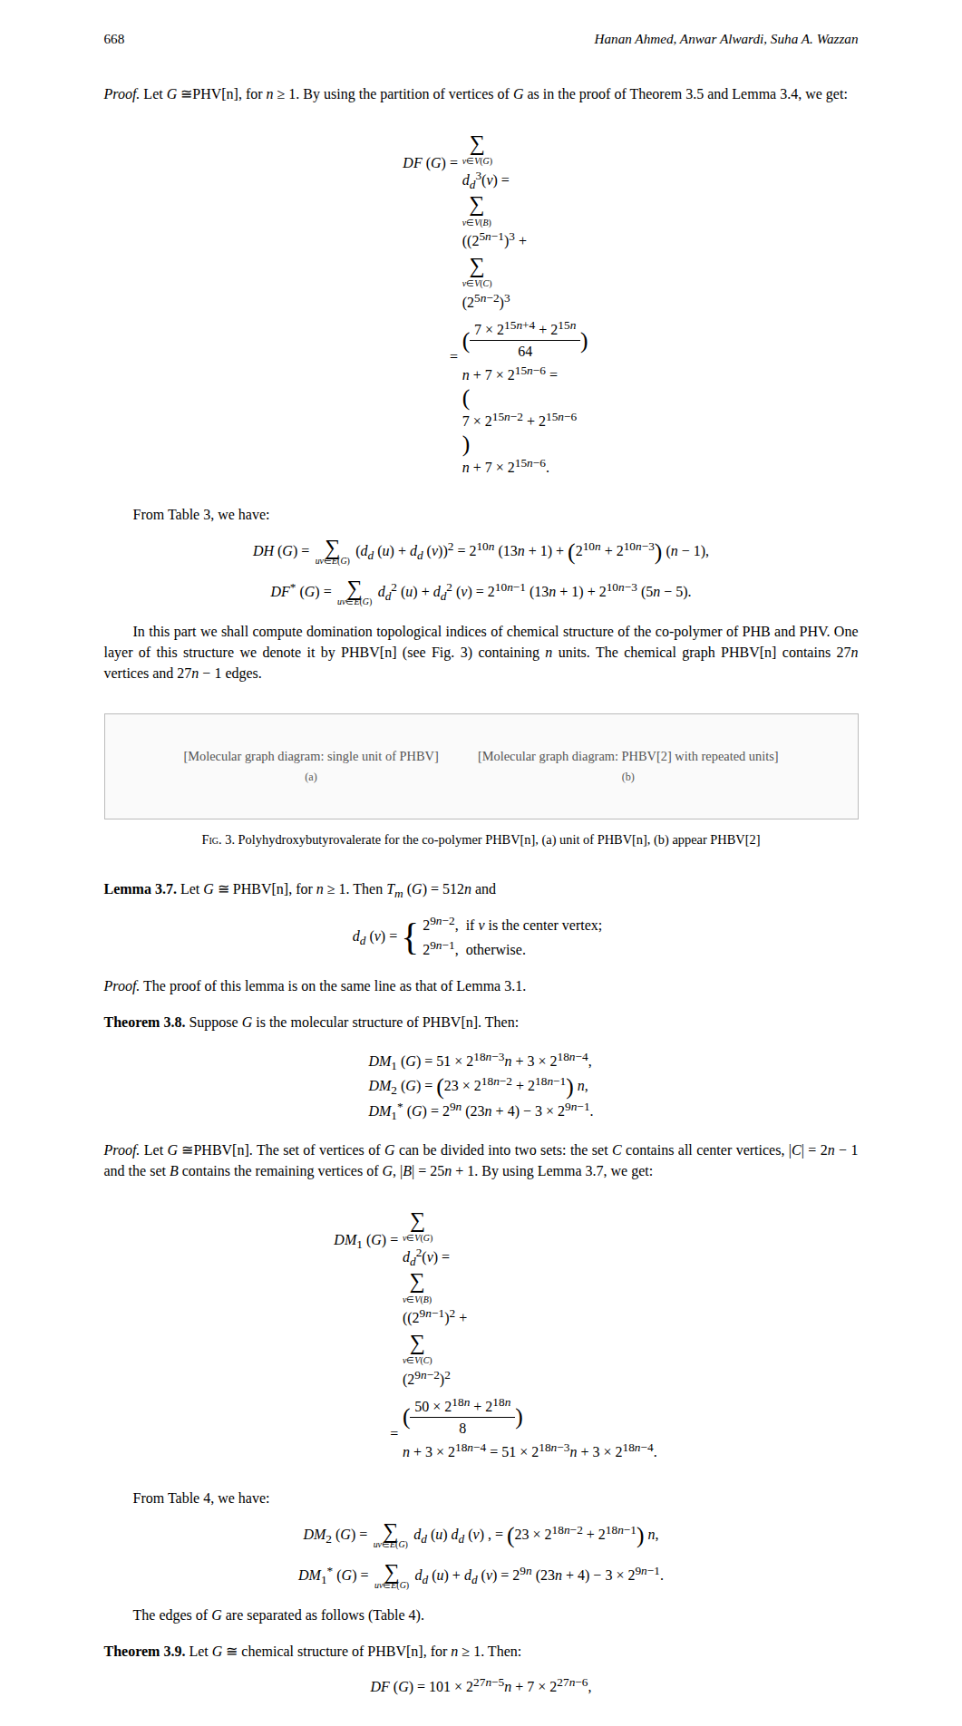668 Hanan Ahmed, Anwar Alwardi, Suha A. Wazzan
Proof. Let G ≅PHV[n], for n ≥ 1. By using the partition of vertices of G as in the proof of Theorem 3.5 and Lemma 3.4, we get:
DF (G) = ∑v∈V(G) dd3(v) = ∑v∈V(B) ((25n−1)3 + ∑v∈V(C) (25n−2)3
= ( 7 × 215n+4 + 215n 64 ) n + 7 × 215n−6 = (7 × 215n−2 + 215n−6) n + 7 × 215n−6.
From Table 3, we have:
DH (G) = ∑uv∈E(G) (dd (u) + dd (v))2 = 210n (13n + 1) + (210n + 210n−3) (n − 1),
DF* (G) = ∑uv∈E(G) dd2 (u) + dd2 (v) = 210n−1 (13n + 1) + 210n−3 (5n − 5).
In this part we shall compute domination topological indices of chemical structure of the co-polymer of PHB and PHV. One layer of this structure we denote it by PHBV[n] (see Fig. 3) containing n units. The chemical graph PHBV[n] contains 27n vertices and 27n − 1 edges.
[Molecular graph diagram: single unit of PHBV]
(a)
[Molecular graph diagram: PHBV[2] with repeated units]
(b)
Fig. 3. Polyhydroxybutyrovalerate for the co-polymer PHBV[n], (a) unit of PHBV[n], (b) appear PHBV[2]
Lemma 3.7. Let G ≅ PHBV[n], for n ≥ 1. Then Tm (G) = 512n and
dd (v) = {
| 2 9 n −2 , | if v is the center vertex; |
| 2 9 n −1 , | otherwise. |
Proof. The proof of this lemma is on the same line as that of Lemma 3.1.
Theorem 3.8. Suppose G is the molecular structure of PHBV[n]. Then:
DM1 (G) = 51 × 218n−3n + 3 × 218n−4,
DM2 (G) = (23 × 218n−2 + 218n−1) n,
DM1* (G) = 29n (23n + 4) − 3 × 29n−1.
Proof. Let G ≅PHBV[n]. The set of vertices of G can be divided into two sets: the set C contains all center vertices, |C| = 2n − 1 and the set B contains the remaining vertices of G, |B| = 25n + 1. By using Lemma 3.7, we get:
DM1 (G) = ∑v∈V(G) dd2(v) = ∑v∈V(B) ((29n−1)2 + ∑v∈V(C) (29n−2)2
= ( 50 × 218n + 218n 8 ) n + 3 × 218n−4 = 51 × 218n−3n + 3 × 218n−4.
From Table 4, we have:
DM2 (G) = ∑uv∈E(G) dd (u) dd (v) , = (23 × 218n−2 + 218n−1) n,
DM1* (G) = ∑uv∈E(G) dd (u) + dd (v) = 29n (23n + 4) − 3 × 29n−1.
The edges of G are separated as follows (Table 4).
Theorem 3.9. Let G ≅ chemical structure of PHBV[n], for n ≥ 1. Then:
DF (G) = 101 × 227n−5n + 7 × 227n−6,